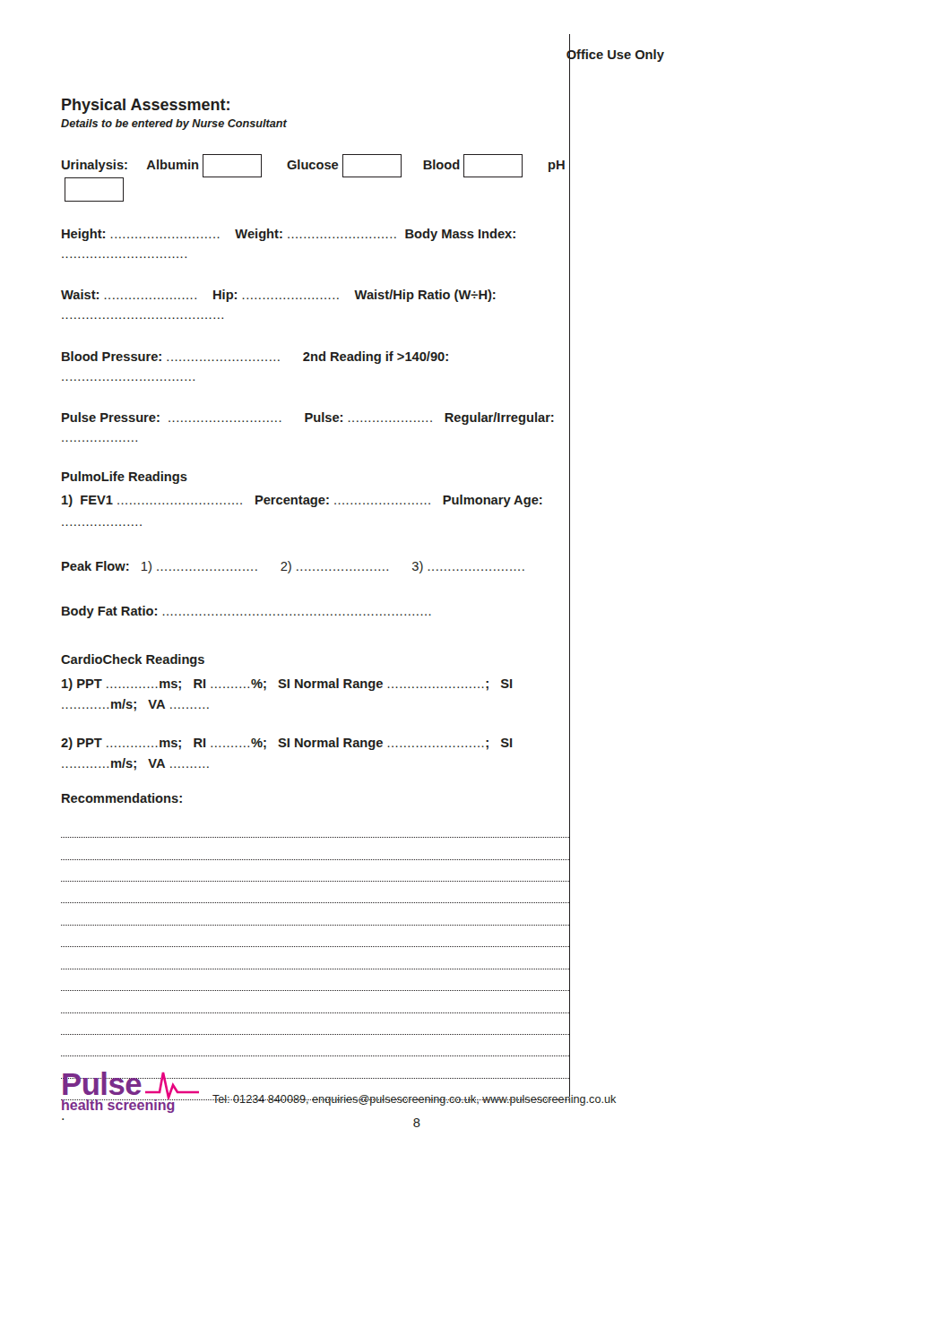Office Use Only
Physical Assessment:
Details to be entered by Nurse Consultant
Urinalysis: Albumin Glucose Blood pH
Height: ........................... Weight: ........................... Body Mass Index: ...............................
Waist: ....................... Hip: ........................ Waist/Hip Ratio (W÷H): ........................................
Blood Pressure: ............................ 2nd Reading if >140/90: .................................
Pulse Pressure: ............................ Pulse: ..................... Regular/Irregular: ...................
PulmoLife Readings
1) FEV1 ............................... Percentage: ........................ Pulmonary Age: ....................
Peak Flow: 1) ......................... 2) ....................... 3) ........................
Body Fat Ratio: ..................................................................
CardioCheck Readings
1) PPT ............. ms; RI ..........%; SI Normal Range ........................; SI ............ m/s; VA ..........
2) PPT ............. ms; RI ..........%; SI Normal Range ........................; SI ............ m/s; VA ..........
Recommendations:
.
Pulse
health screening
Tel: 01234 840089, enquiries@pulsescreening.co.uk, www.pulsescreening.co.uk
8